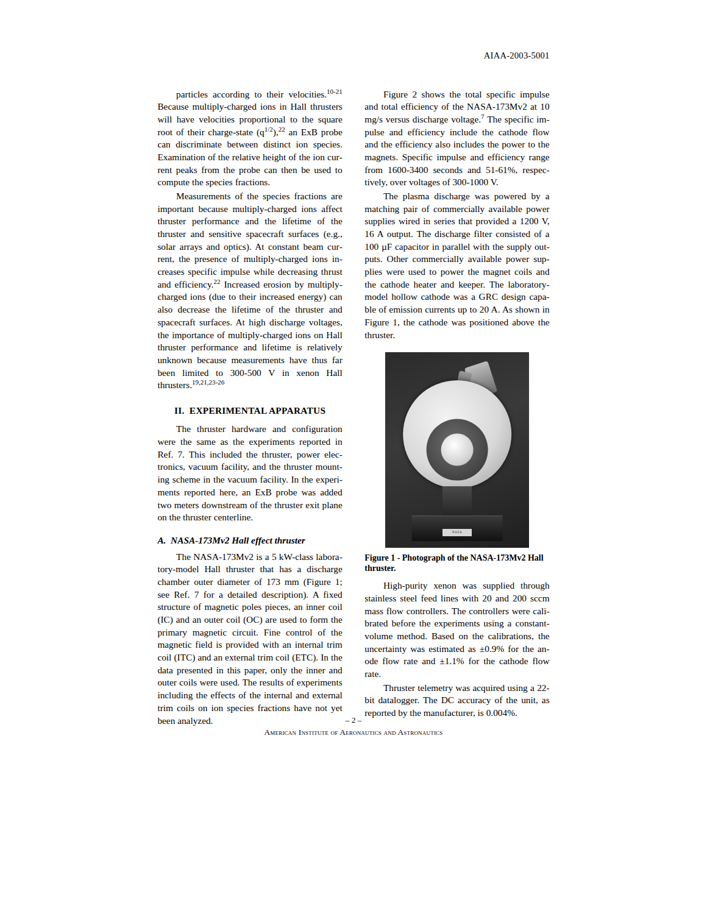AIAA-2003-5001
particles according to their velocities.10-21 Because multiply-charged ions in Hall thrusters will have velocities proportional to the square root of their charge-state (q1/2),22 an ExB probe can discriminate between distinct ion species. Examination of the relative height of the ion current peaks from the probe can then be used to compute the species fractions.
Measurements of the species fractions are important because multiply-charged ions affect thruster performance and the lifetime of the thruster and sensitive spacecraft surfaces (e.g., solar arrays and optics). At constant beam current, the presence of multiply-charged ions increases specific impulse while decreasing thrust and efficiency.22 Increased erosion by multiply-charged ions (due to their increased energy) can also decrease the lifetime of the thruster and spacecraft surfaces. At high discharge voltages, the importance of multiply-charged ions on Hall thruster performance and lifetime is relatively unknown because measurements have thus far been limited to 300-500 V in xenon Hall thrusters.19,21,23-26
II. EXPERIMENTAL APPARATUS
The thruster hardware and configuration were the same as the experiments reported in Ref. 7. This included the thruster, power electronics, vacuum facility, and the thruster mounting scheme in the vacuum facility. In the experiments reported here, an ExB probe was added two meters downstream of the thruster exit plane on the thruster centerline.
A. NASA-173Mv2 Hall effect thruster
The NASA-173Mv2 is a 5 kW-class laboratory-model Hall thruster that has a discharge chamber outer diameter of 173 mm (Figure 1; see Ref. 7 for a detailed description). A fixed structure of magnetic poles pieces, an inner coil (IC) and an outer coil (OC) are used to form the primary magnetic circuit. Fine control of the magnetic field is provided with an internal trim coil (ITC) and an external trim coil (ETC). In the data presented in this paper, only the inner and outer coils were used. The results of experiments including the effects of the internal and external trim coils on ion species fractions have not yet been analyzed.
Figure 2 shows the total specific impulse and total efficiency of the NASA-173Mv2 at 10 mg/s versus discharge voltage.7 The specific impulse and efficiency include the cathode flow and the efficiency also includes the power to the magnets. Specific impulse and efficiency range from 1600-3400 seconds and 51-61%, respectively, over voltages of 300-1000 V.
The plasma discharge was powered by a matching pair of commercially available power supplies wired in series that provided a 1200 V, 16 A output. The discharge filter consisted of a 100 µF capacitor in parallel with the supply outputs. Other commercially available power supplies were used to power the magnet coils and the cathode heater and keeper. The laboratory-model hollow cathode was a GRC design capable of emission currents up to 20 A. As shown in Figure 1, the cathode was positioned above the thruster.
NASA
Figure 1 - Photograph of the NASA-173Mv2 Hall thruster.
High-purity xenon was supplied through stainless steel feed lines with 20 and 200 sccm mass flow controllers. The controllers were calibrated before the experiments using a constant-volume method. Based on the calibrations, the uncertainty was estimated as ±0.9% for the anode flow rate and ±1.1% for the cathode flow rate.
Thruster telemetry was acquired using a 22-bit datalogger. The DC accuracy of the unit, as reported by the manufacturer, is 0.004%.
– 2 –
American Institute of Aeronautics and Astronautics